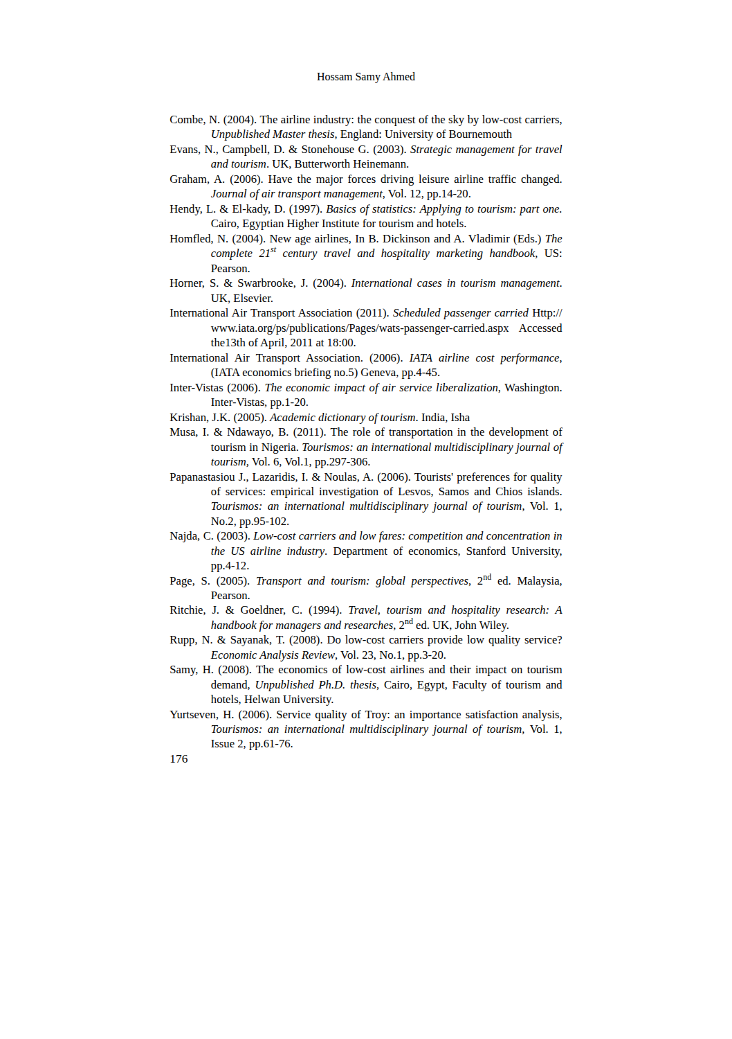Hossam Samy Ahmed
Combe, N. (2004). The airline industry: the conquest of the sky by low-cost carriers, Unpublished Master thesis, England: University of Bournemouth
Evans, N., Campbell, D. & Stonehouse G. (2003). Strategic management for travel and tourism. UK, Butterworth Heinemann.
Graham, A. (2006). Have the major forces driving leisure airline traffic changed. Journal of air transport management, Vol. 12, pp.14-20.
Hendy, L. & El-kady, D. (1997). Basics of statistics: Applying to tourism: part one. Cairo, Egyptian Higher Institute for tourism and hotels.
Homfled, N. (2004). New age airlines, In B. Dickinson and A. Vladimir (Eds.) The complete 21st century travel and hospitality marketing handbook, US: Pearson.
Horner, S. & Swarbrooke, J. (2004). International cases in tourism management. UK, Elsevier.
International Air Transport Association (2011). Scheduled passenger carried Http://www.iata.org/ps/publications/Pages/wats-passenger-carried.aspx Accessed the13th of April, 2011 at 18:00.
International Air Transport Association. (2006). IATA airline cost performance, (IATA economics briefing no.5) Geneva, pp.4-45.
Inter-Vistas (2006). The economic impact of air service liberalization, Washington. Inter-Vistas, pp.1-20.
Krishan, J.K. (2005). Academic dictionary of tourism. India, Isha
Musa, I. & Ndawayo, B. (2011). The role of transportation in the development of tourism in Nigeria. Tourismos: an international multidisciplinary journal of tourism, Vol. 6, Vol.1, pp.297-306.
Papanastasiou J., Lazaridis, I. & Noulas, A. (2006). Tourists' preferences for quality of services: empirical investigation of Lesvos, Samos and Chios islands. Tourismos: an international multidisciplinary journal of tourism, Vol. 1, No.2, pp.95-102.
Najda, C. (2003). Low-cost carriers and low fares: competition and concentration in the US airline industry. Department of economics, Stanford University, pp.4-12.
Page, S. (2005). Transport and tourism: global perspectives, 2nd ed. Malaysia, Pearson.
Ritchie, J. & Goeldner, C. (1994). Travel, tourism and hospitality research: A handbook for managers and researches, 2nd ed. UK, John Wiley.
Rupp, N. & Sayanak, T. (2008). Do low-cost carriers provide low quality service? Economic Analysis Review, Vol. 23, No.1, pp.3-20.
Samy, H. (2008). The economics of low-cost airlines and their impact on tourism demand, Unpublished Ph.D. thesis, Cairo, Egypt, Faculty of tourism and hotels, Helwan University.
Yurtseven, H. (2006). Service quality of Troy: an importance satisfaction analysis, Tourismos: an international multidisciplinary journal of tourism, Vol. 1, Issue 2, pp.61-76.
176